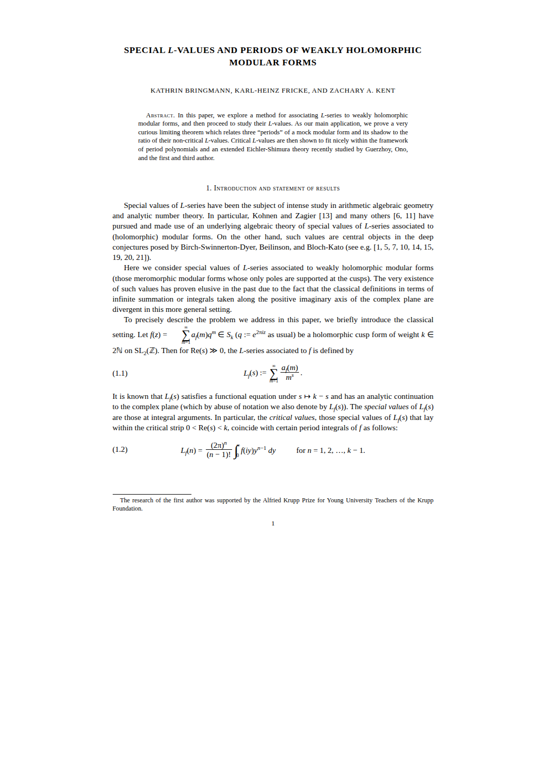Special L-values and periods of weakly holomorphic
modular forms
Kathrin Bringmann, Karl-Heinz Fricke, and Zachary A. Kent
Abstract. In this paper, we explore a method for associating L-series to weakly holomorphic modular forms, and then proceed to study their L-values. As our main application, we prove a very curious limiting theorem which relates three “periods” of a mock modular form and its shadow to the ratio of their non-critical L-values. Critical L-values are then shown to fit nicely within the framework of period polynomials and an extended Eichler-Shimura theory recently studied by Guerzhoy, Ono, and the first and third author.
1. Introduction and statement of results
Special values of L-series have been the subject of intense study in arithmetic algebraic geometry and analytic number theory. In particular, Kohnen and Zagier [13] and many others [6, 11] have pursued and made use of an underlying algebraic theory of special values of L-series associated to (holomorphic) modular forms. On the other hand, such values are central objects in the deep conjectures posed by Birch-Swinnerton-Dyer, Beilinson, and Bloch-Kato (see e.g. [1, 5, 7, 10, 14, 15, 19, 20, 21]).
Here we consider special values of L-series associated to weakly holomorphic modular forms (those meromorphic modular forms whose only poles are supported at the cusps). The very existence of such values has proven elusive in the past due to the fact that the classical definitions in terms of infinite summation or integrals taken along the positive imaginary axis of the complex plane are divergent in this more general setting.
To precisely describe the problem we address in this paper, we briefly introduce the classical setting. Let f(z) = ∞∑m=1 af(m)qm ∈ Sk (q := e2πiz as usual) be a holomorphic cusp form of weight k ∈ 2ℕ on SL2(ℤ). Then for Re(s) ≫ 0, the L-series associated to f is defined by
(1.1) Lf(s) := ∞∑m=1 af(m) ms.
It is known that Lf(s) satisfies a functional equation under s ↦ k − s and has an analytic continuation to the complex plane (which by abuse of notation we also denote by Lf(s)). The special values of Lf(s) are those at integral arguments. In particular, the critical values, those special values of Lf(s) that lay within the critical strip 0 < Re(s) < k, coincide with certain period integrals of f as follows:
(1.2) Lf(n) = (2π)n(n − 1)!∫∞0 f(iy)yn−1 dy for n = 1, 2, …, k − 1.
The research of the first author was supported by the Alfried Krupp Prize for Young University Teachers of the Krupp Foundation.
1